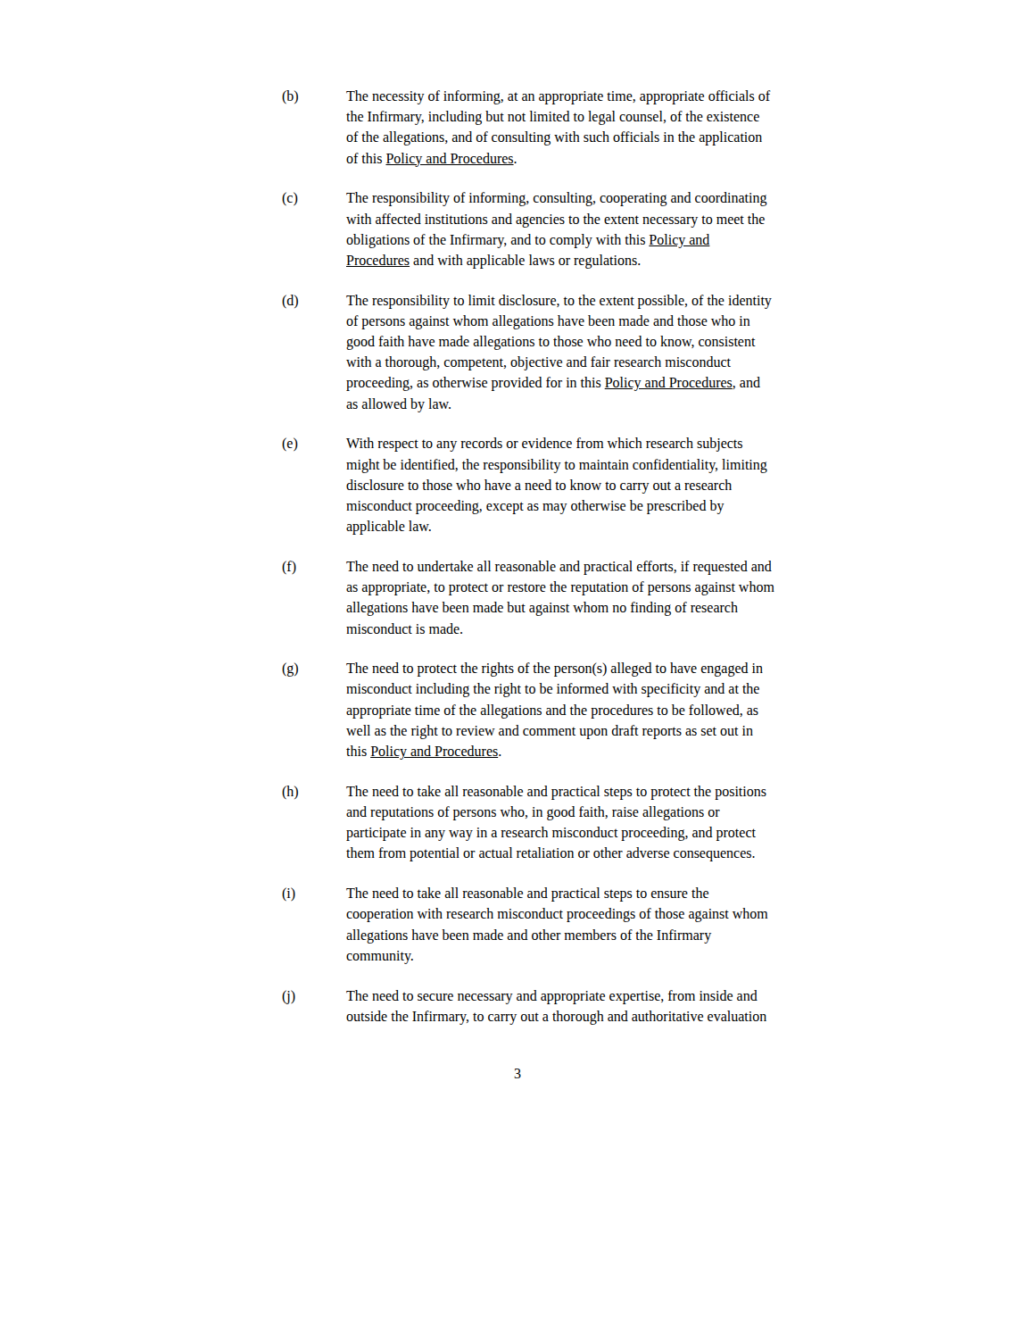(b) The necessity of informing, at an appropriate time, appropriate officials of the Infirmary, including but not limited to legal counsel, of the existence of the allegations, and of consulting with such officials in the application of this Policy and Procedures.
(c) The responsibility of informing, consulting, cooperating and coordinating with affected institutions and agencies to the extent necessary to meet the obligations of the Infirmary, and to comply with this Policy and Procedures and with applicable laws or regulations.
(d) The responsibility to limit disclosure, to the extent possible, of the identity of persons against whom allegations have been made and those who in good faith have made allegations to those who need to know, consistent with a thorough, competent, objective and fair research misconduct proceeding, as otherwise provided for in this Policy and Procedures, and as allowed by law.
(e) With respect to any records or evidence from which research subjects might be identified, the responsibility to maintain confidentiality, limiting disclosure to those who have a need to know to carry out a research misconduct proceeding, except as may otherwise be prescribed by applicable law.
(f) The need to undertake all reasonable and practical efforts, if requested and as appropriate, to protect or restore the reputation of persons against whom allegations have been made but against whom no finding of research misconduct is made.
(g) The need to protect the rights of the person(s) alleged to have engaged in misconduct including the right to be informed with specificity and at the appropriate time of the allegations and the procedures to be followed, as well as the right to review and comment upon draft reports as set out in this Policy and Procedures.
(h) The need to take all reasonable and practical steps to protect the positions and reputations of persons who, in good faith, raise allegations or participate in any way in a research misconduct proceeding, and protect them from potential or actual retaliation or other adverse consequences.
(i) The need to take all reasonable and practical steps to ensure the cooperation with research misconduct proceedings of those against whom allegations have been made and other members of the Infirmary community.
(j) The need to secure necessary and appropriate expertise, from inside and outside the Infirmary, to carry out a thorough and authoritative evaluation
3